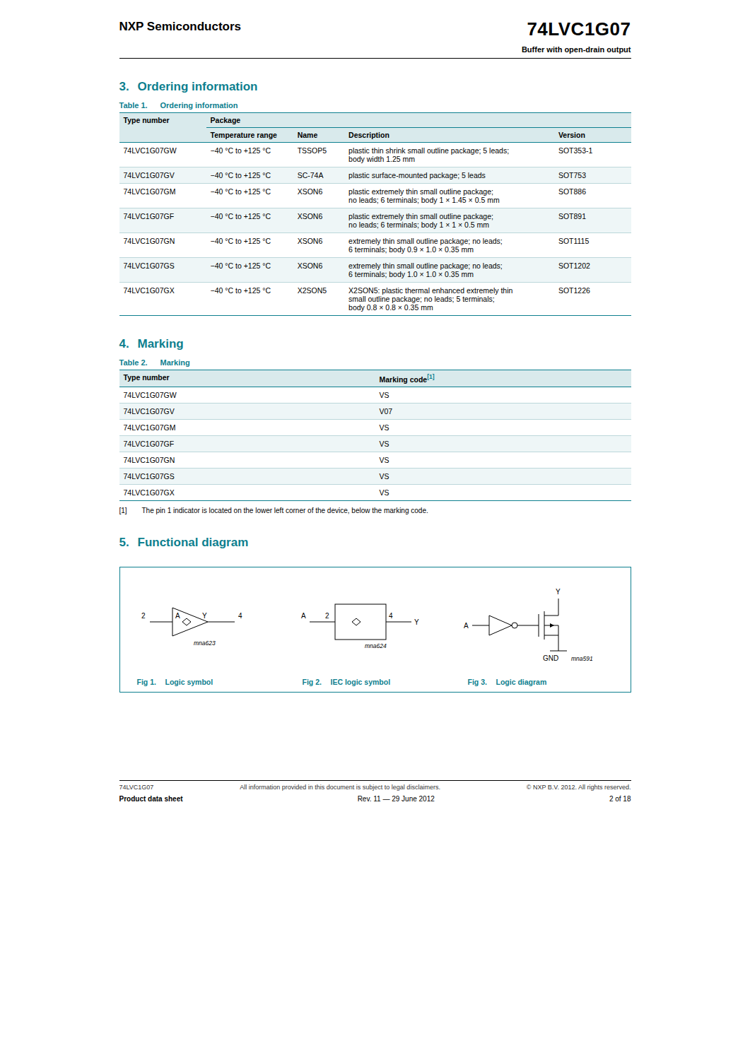NXP Semiconductors
74LVC1G07
Buffer with open-drain output
3. Ordering information
Table 1. Ordering information
| Type number | Package |
| --- | --- |
| Temperature range | Name | Description | Version |
| 74LVC1G07GW | −40 °C to +125 °C | TSSOP5 | plastic thin shrink small outline package; 5 leads; body width 1.25 mm | SOT353-1 |
| 74LVC1G07GV | −40 °C to +125 °C | SC-74A | plastic surface-mounted package; 5 leads | SOT753 |
| 74LVC1G07GM | −40 °C to +125 °C | XSON6 | plastic extremely thin small outline package; no leads; 6 terminals; body 1 × 1.45 × 0.5 mm | SOT886 |
| 74LVC1G07GF | −40 °C to +125 °C | XSON6 | plastic extremely thin small outline package; no leads; 6 terminals; body 1 × 1 × 0.5 mm | SOT891 |
| 74LVC1G07GN | −40 °C to +125 °C | XSON6 | extremely thin small outline package; no leads; 6 terminals; body 0.9 × 1.0 × 0.35 mm | SOT1115 |
| 74LVC1G07GS | −40 °C to +125 °C | XSON6 | extremely thin small outline package; no leads; 6 terminals; body 1.0 × 1.0 × 0.35 mm | SOT1202 |
| 74LVC1G07GX | −40 °C to +125 °C | X2SON5 | X2SON5: plastic thermal enhanced extremely thin small outline package; no leads; 5 terminals; body 0.8 × 0.8 × 0.35 mm | SOT1226 |
4. Marking
Table 2. Marking
| Type number | Marking code [1] |
| --- | --- |
| 74LVC1G07GW | VS |
| 74LVC1G07GV | V07 |
| 74LVC1G07GM | VS |
| 74LVC1G07GF | VS |
| 74LVC1G07GN | VS |
| 74LVC1G07GS | VS |
| 74LVC1G07GX | VS |
[1] The pin 1 indicator is located on the lower left corner of the device, below the marking code.
5. Functional diagram
2 A Y 4 mna623
Fig 1. Logic symbol
A 2 4 Y mna624
Fig 2. IEC logic symbol
A Y GND mna591
Fig 3. Logic diagram
74LVC1G07 All information provided in this document is subject to legal disclaimers. © NXP B.V. 2012. All rights reserved.
Product data sheet Rev. 11 — 29 June 2012 2 of 18